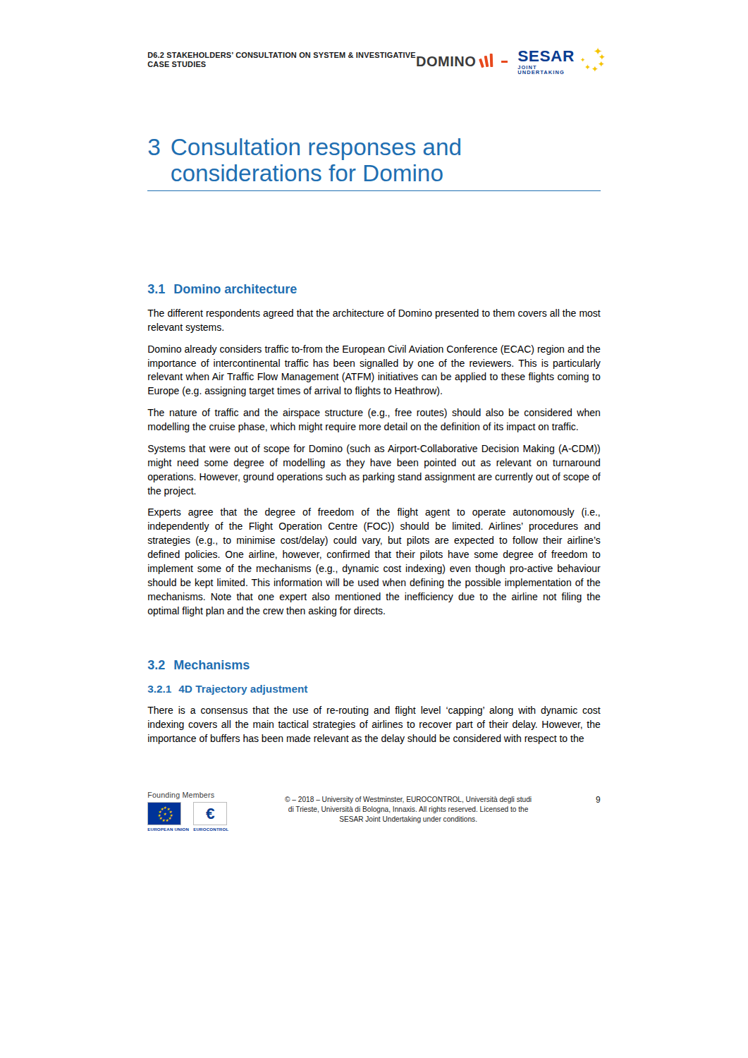D6.2 STAKEHOLDERS’ CONSULTATION ON SYSTEM & INVESTIGATIVE CASE STUDIES
DOMINO
SESAR
JOINT UNDERTAKING
✦ ✦ ✦ ✦ ✦ ✦
3 Consultation responses and considerations for Domino
3.1 Domino architecture
The different respondents agreed that the architecture of Domino presented to them covers all the most relevant systems.
Domino already considers traffic to-from the European Civil Aviation Conference (ECAC) region and the importance of intercontinental traffic has been signalled by one of the reviewers. This is particularly relevant when Air Traffic Flow Management (ATFM) initiatives can be applied to these flights coming to Europe (e.g. assigning target times of arrival to flights to Heathrow).
The nature of traffic and the airspace structure (e.g., free routes) should also be considered when modelling the cruise phase, which might require more detail on the definition of its impact on traffic.
Systems that were out of scope for Domino (such as Airport-Collaborative Decision Making (A-CDM)) might need some degree of modelling as they have been pointed out as relevant on turnaround operations. However, ground operations such as parking stand assignment are currently out of scope of the project.
Experts agree that the degree of freedom of the flight agent to operate autonomously (i.e., independently of the Flight Operation Centre (FOC)) should be limited. Airlines’ procedures and strategies (e.g., to minimise cost/delay) could vary, but pilots are expected to follow their airline’s defined policies. One airline, however, confirmed that their pilots have some degree of freedom to implement some of the mechanisms (e.g., dynamic cost indexing) even though pro-active behaviour should be kept limited. This information will be used when defining the possible implementation of the mechanisms. Note that one expert also mentioned the inefficiency due to the airline not filing the optimal flight plan and the crew then asking for directs.
3.2 Mechanisms
3.2.14D Trajectory adjustment
There is a consensus that the use of re-routing and flight level ‘capping’ along with dynamic cost indexing covers all the main tactical strategies of airlines to recover part of their delay. However, the importance of buffers has been made relevant as the delay should be considered with respect to the
Founding Members
★ ★ ★ ★ ★ ★ ★ ★ ★ ★ ★ ★
EUROPEAN UNION
€
EUROCONTROL
© – 2018 – University of Westminster, EUROCONTROL, Università degli studi
di Trieste, Università di Bologna, Innaxis. All rights reserved. Licensed to the
SESAR Joint Undertaking under conditions.
9